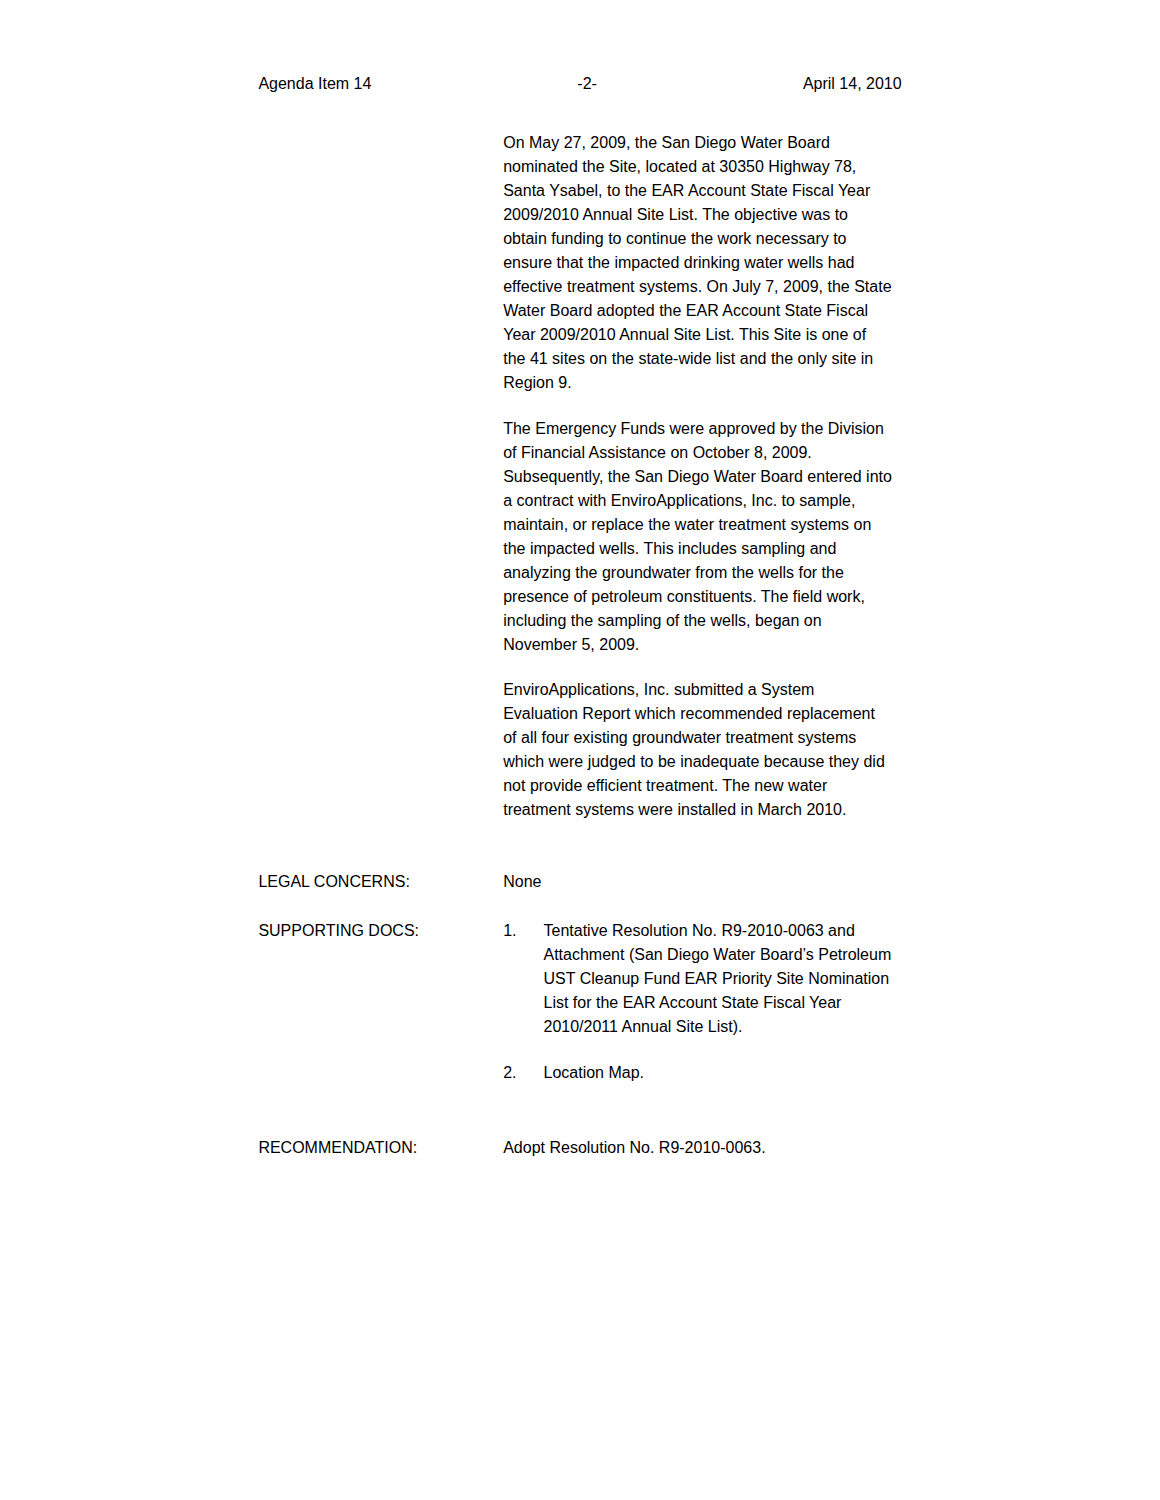Agenda Item 14
-2-
April 14, 2010
On May 27, 2009, the San Diego Water Board nominated the Site, located at 30350 Highway 78, Santa Ysabel, to the EAR Account State Fiscal Year 2009/2010 Annual Site List. The objective was to obtain funding to continue the work necessary to ensure that the impacted drinking water wells had effective treatment systems. On July 7, 2009, the State Water Board adopted the EAR Account State Fiscal Year 2009/2010 Annual Site List. This Site is one of the 41 sites on the state-wide list and the only site in Region 9.
The Emergency Funds were approved by the Division of Financial Assistance on October 8, 2009. Subsequently, the San Diego Water Board entered into a contract with EnviroApplications, Inc. to sample, maintain, or replace the water treatment systems on the impacted wells. This includes sampling and analyzing the groundwater from the wells for the presence of petroleum constituents. The field work, including the sampling of the wells, began on November 5, 2009.
EnviroApplications, Inc. submitted a System Evaluation Report which recommended replacement of all four existing groundwater treatment systems which were judged to be inadequate because they did not provide efficient treatment. The new water treatment systems were installed in March 2010.
LEGAL CONCERNS:
None
SUPPORTING DOCS:
1. Tentative Resolution No. R9-2010-0063 and Attachment (San Diego Water Board’s Petroleum UST Cleanup Fund EAR Priority Site Nomination List for the EAR Account State Fiscal Year 2010/2011 Annual Site List).
2. Location Map.
RECOMMENDATION:
Adopt Resolution No. R9-2010-0063.